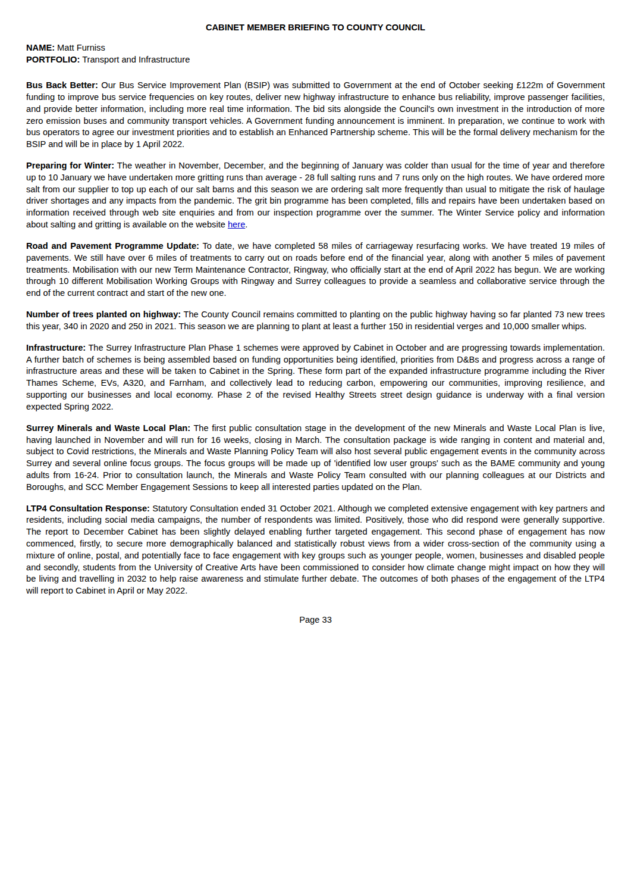CABINET MEMBER BRIEFING TO COUNTY COUNCIL
NAME: Matt Furniss
PORTFOLIO: Transport and Infrastructure
Bus Back Better: Our Bus Service Improvement Plan (BSIP) was submitted to Government at the end of October seeking £122m of Government funding to improve bus service frequencies on key routes, deliver new highway infrastructure to enhance bus reliability, improve passenger facilities, and provide better information, including more real time information. The bid sits alongside the Council's own investment in the introduction of more zero emission buses and community transport vehicles. A Government funding announcement is imminent. In preparation, we continue to work with bus operators to agree our investment priorities and to establish an Enhanced Partnership scheme. This will be the formal delivery mechanism for the BSIP and will be in place by 1 April 2022.
Preparing for Winter: The weather in November, December, and the beginning of January was colder than usual for the time of year and therefore up to 10 January we have undertaken more gritting runs than average - 28 full salting runs and 7 runs only on the high routes. We have ordered more salt from our supplier to top up each of our salt barns and this season we are ordering salt more frequently than usual to mitigate the risk of haulage driver shortages and any impacts from the pandemic. The grit bin programme has been completed, fills and repairs have been undertaken based on information received through web site enquiries and from our inspection programme over the summer. The Winter Service policy and information about salting and gritting is available on the website here.
Road and Pavement Programme Update: To date, we have completed 58 miles of carriageway resurfacing works. We have treated 19 miles of pavements. We still have over 6 miles of treatments to carry out on roads before end of the financial year, along with another 5 miles of pavement treatments. Mobilisation with our new Term Maintenance Contractor, Ringway, who officially start at the end of April 2022 has begun. We are working through 10 different Mobilisation Working Groups with Ringway and Surrey colleagues to provide a seamless and collaborative service through the end of the current contract and start of the new one.
Number of trees planted on highway: The County Council remains committed to planting on the public highway having so far planted 73 new trees this year, 340 in 2020 and 250 in 2021. This season we are planning to plant at least a further 150 in residential verges and 10,000 smaller whips.
Infrastructure: The Surrey Infrastructure Plan Phase 1 schemes were approved by Cabinet in October and are progressing towards implementation. A further batch of schemes is being assembled based on funding opportunities being identified, priorities from D&Bs and progress across a range of infrastructure areas and these will be taken to Cabinet in the Spring. These form part of the expanded infrastructure programme including the River Thames Scheme, EVs, A320, and Farnham, and collectively lead to reducing carbon, empowering our communities, improving resilience, and supporting our businesses and local economy. Phase 2 of the revised Healthy Streets street design guidance is underway with a final version expected Spring 2022.
Surrey Minerals and Waste Local Plan: The first public consultation stage in the development of the new Minerals and Waste Local Plan is live, having launched in November and will run for 16 weeks, closing in March. The consultation package is wide ranging in content and material and, subject to Covid restrictions, the Minerals and Waste Planning Policy Team will also host several public engagement events in the community across Surrey and several online focus groups. The focus groups will be made up of 'identified low user groups' such as the BAME community and young adults from 16-24. Prior to consultation launch, the Minerals and Waste Policy Team consulted with our planning colleagues at our Districts and Boroughs, and SCC Member Engagement Sessions to keep all interested parties updated on the Plan.
LTP4 Consultation Response: Statutory Consultation ended 31 October 2021. Although we completed extensive engagement with key partners and residents, including social media campaigns, the number of respondents was limited. Positively, those who did respond were generally supportive. The report to December Cabinet has been slightly delayed enabling further targeted engagement. This second phase of engagement has now commenced, firstly, to secure more demographically balanced and statistically robust views from a wider cross-section of the community using a mixture of online, postal, and potentially face to face engagement with key groups such as younger people, women, businesses and disabled people and secondly, students from the University of Creative Arts have been commissioned to consider how climate change might impact on how they will be living and travelling in 2032 to help raise awareness and stimulate further debate. The outcomes of both phases of the engagement of the LTP4 will report to Cabinet in April or May 2022.
Page 33